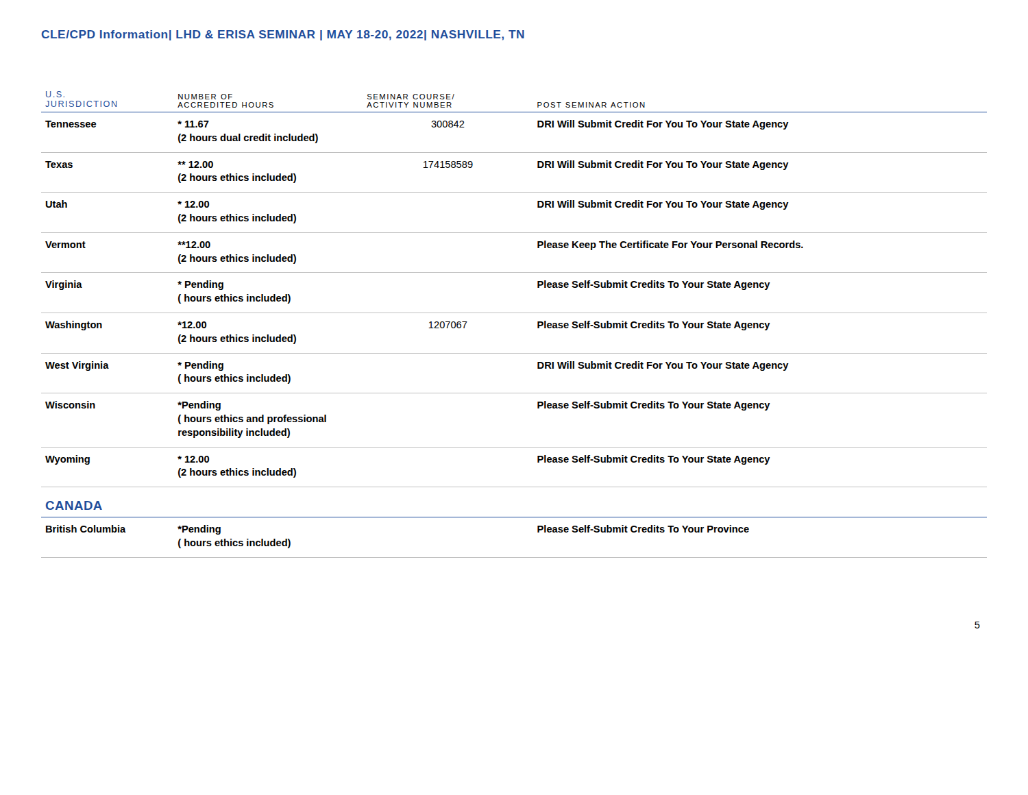CLE/CPD Information| LHD & ERISA SEMINAR | MAY 18-20, 2022| NASHVILLE, TN
| U.S. JURISDICTION | NUMBER OF ACCREDITED HOURS | SEMINAR COURSE/ ACTIVITY NUMBER | POST SEMINAR ACTION |
| --- | --- | --- | --- |
| Tennessee | * 11.67 (2 hours dual credit included) | 300842 | DRI Will Submit Credit For You To Your State Agency |
| Texas | ** 12.00 (2 hours ethics included) | 174158589 | DRI Will Submit Credit For You To Your State Agency |
| Utah | * 12.00 (2 hours ethics included) | | DRI Will Submit Credit For You To Your State Agency |
| Vermont | **12.00 (2 hours ethics included) | | Please Keep The Certificate For Your Personal Records. |
| Virginia | * Pending ( hours ethics included) | | Please Self-Submit Credits To Your State Agency |
| Washington | *12.00 (2 hours ethics included) | 1207067 | Please Self-Submit Credits To Your State Agency |
| West Virginia | * Pending ( hours ethics included) | | DRI Will Submit Credit For You To Your State Agency |
| Wisconsin | *Pending ( hours ethics and professional responsibility included) | | Please Self-Submit Credits To Your State Agency |
| Wyoming | * 12.00 (2 hours ethics included) | | Please Self-Submit Credits To Your State Agency |
| CANADA |
| British Columbia | *Pending ( hours ethics included) | | Please Self-Submit Credits To Your Province |
5